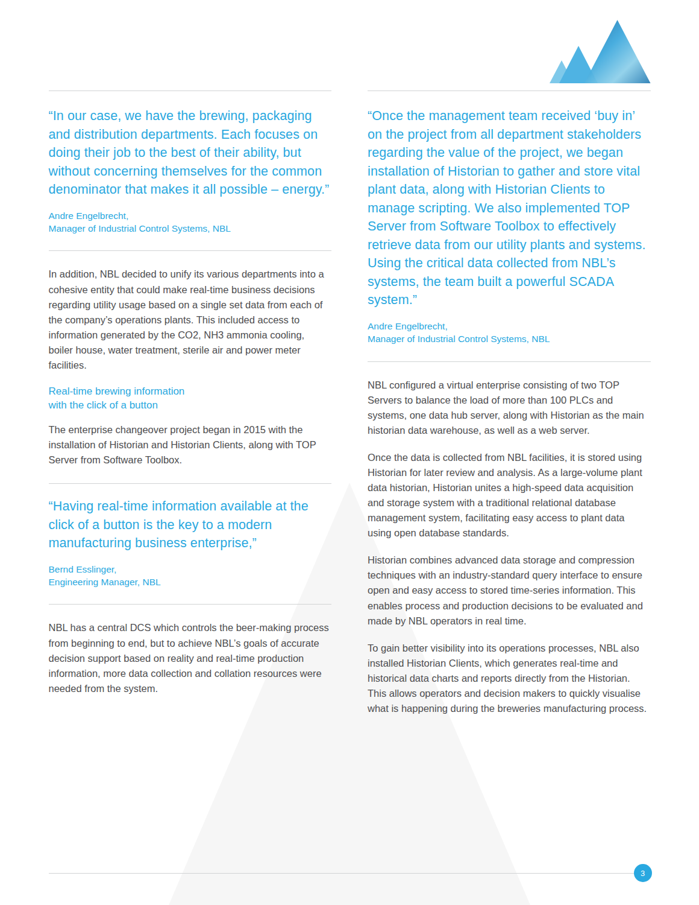“In our case, we have the brewing, packaging and distribution departments. Each focuses on doing their job to the best of their ability, but without concerning themselves for the common denominator that makes it all possible – energy.”
Andre Engelbrecht,
Manager of Industrial Control Systems, NBL
In addition, NBL decided to unify its various departments into a cohesive entity that could make real-time business decisions regarding utility usage based on a single set data from each of the company’s operations plants. This included access to information generated by the CO2, NH3 ammonia cooling, boiler house, water treatment, sterile air and power meter facilities.
Real-time brewing information
with the click of a button
The enterprise changeover project began in 2015 with the installation of Historian and Historian Clients, along with TOP Server from Software Toolbox.
“Having real-time information available at the click of a button is the key to a modern manufacturing business enterprise,”
Bernd Esslinger,
Engineering Manager, NBL
NBL has a central DCS which controls the beer-making process from beginning to end, but to achieve NBL’s goals of accurate decision support based on reality and real-time production information, more data collection and collation resources were needed from the system.
“Once the management team received ‘buy in’ on the project from all department stakeholders regarding the value of the project, we began installation of Historian to gather and store vital plant data, along with Historian Clients to manage scripting. We also implemented TOP Server from Software Toolbox to effectively retrieve data from our utility plants and systems. Using the critical data collected from NBL’s systems, the team built a powerful SCADA system.”
Andre Engelbrecht,
Manager of Industrial Control Systems, NBL
NBL configured a virtual enterprise consisting of two TOP Servers to balance the load of more than 100 PLCs and systems, one data hub server, along with Historian as the main historian data warehouse, as well as a web server.
Once the data is collected from NBL facilities, it is stored using Historian for later review and analysis. As a large-volume plant data historian, Historian unites a high-speed data acquisition and storage system with a traditional relational database management system, facilitating easy access to plant data using open database standards.
Historian combines advanced data storage and compression techniques with an industry-standard query interface to ensure open and easy access to stored time-series information. This enables process and production decisions to be evaluated and made by NBL operators in real time.
To gain better visibility into its operations processes, NBL also installed Historian Clients, which generates real-time and historical data charts and reports directly from the Historian. This allows operators and decision makers to quickly visualise what is happening during the breweries manufacturing process.
3